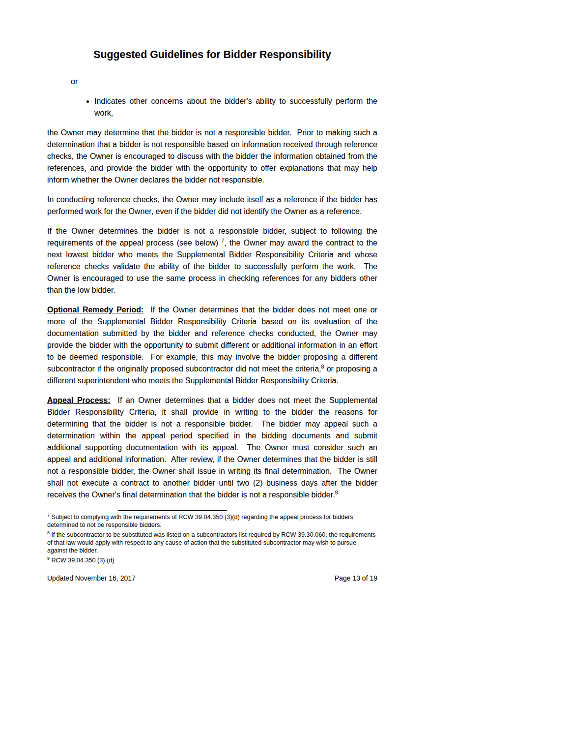Suggested Guidelines for Bidder Responsibility
or
Indicates other concerns about the bidder's ability to successfully perform the work,
the Owner may determine that the bidder is not a responsible bidder. Prior to making such a determination that a bidder is not responsible based on information received through reference checks, the Owner is encouraged to discuss with the bidder the information obtained from the references, and provide the bidder with the opportunity to offer explanations that may help inform whether the Owner declares the bidder not responsible.
In conducting reference checks, the Owner may include itself as a reference if the bidder has performed work for the Owner, even if the bidder did not identify the Owner as a reference.
If the Owner determines the bidder is not a responsible bidder, subject to following the requirements of the appeal process (see below) 7, the Owner may award the contract to the next lowest bidder who meets the Supplemental Bidder Responsibility Criteria and whose reference checks validate the ability of the bidder to successfully perform the work. The Owner is encouraged to use the same process in checking references for any bidders other than the low bidder.
Optional Remedy Period: If the Owner determines that the bidder does not meet one or more of the Supplemental Bidder Responsibility Criteria based on its evaluation of the documentation submitted by the bidder and reference checks conducted, the Owner may provide the bidder with the opportunity to submit different or additional information in an effort to be deemed responsible. For example, this may involve the bidder proposing a different subcontractor if the originally proposed subcontractor did not meet the criteria,8 or proposing a different superintendent who meets the Supplemental Bidder Responsibility Criteria.
Appeal Process: If an Owner determines that a bidder does not meet the Supplemental Bidder Responsibility Criteria, it shall provide in writing to the bidder the reasons for determining that the bidder is not a responsible bidder. The bidder may appeal such a determination within the appeal period specified in the bidding documents and submit additional supporting documentation with its appeal. The Owner must consider such an appeal and additional information. After review, if the Owner determines that the bidder is still not a responsible bidder, the Owner shall issue in writing its final determination. The Owner shall not execute a contract to another bidder until two (2) business days after the bidder receives the Owner's final determination that the bidder is not a responsible bidder.9
7 Subject to complying with the requirements of RCW 39.04.350 (3)(d) regarding the appeal process for bidders determined to not be responsible bidders.
8 If the subcontractor to be substituted was listed on a subcontractors list required by RCW 39.30.060, the requirements of that law would apply with respect to any cause of action that the substituted subcontractor may wish to pursue against the bidder.
9 RCW 39.04.350 (3) (d)
Updated November 16, 2017 Page 13 of 19